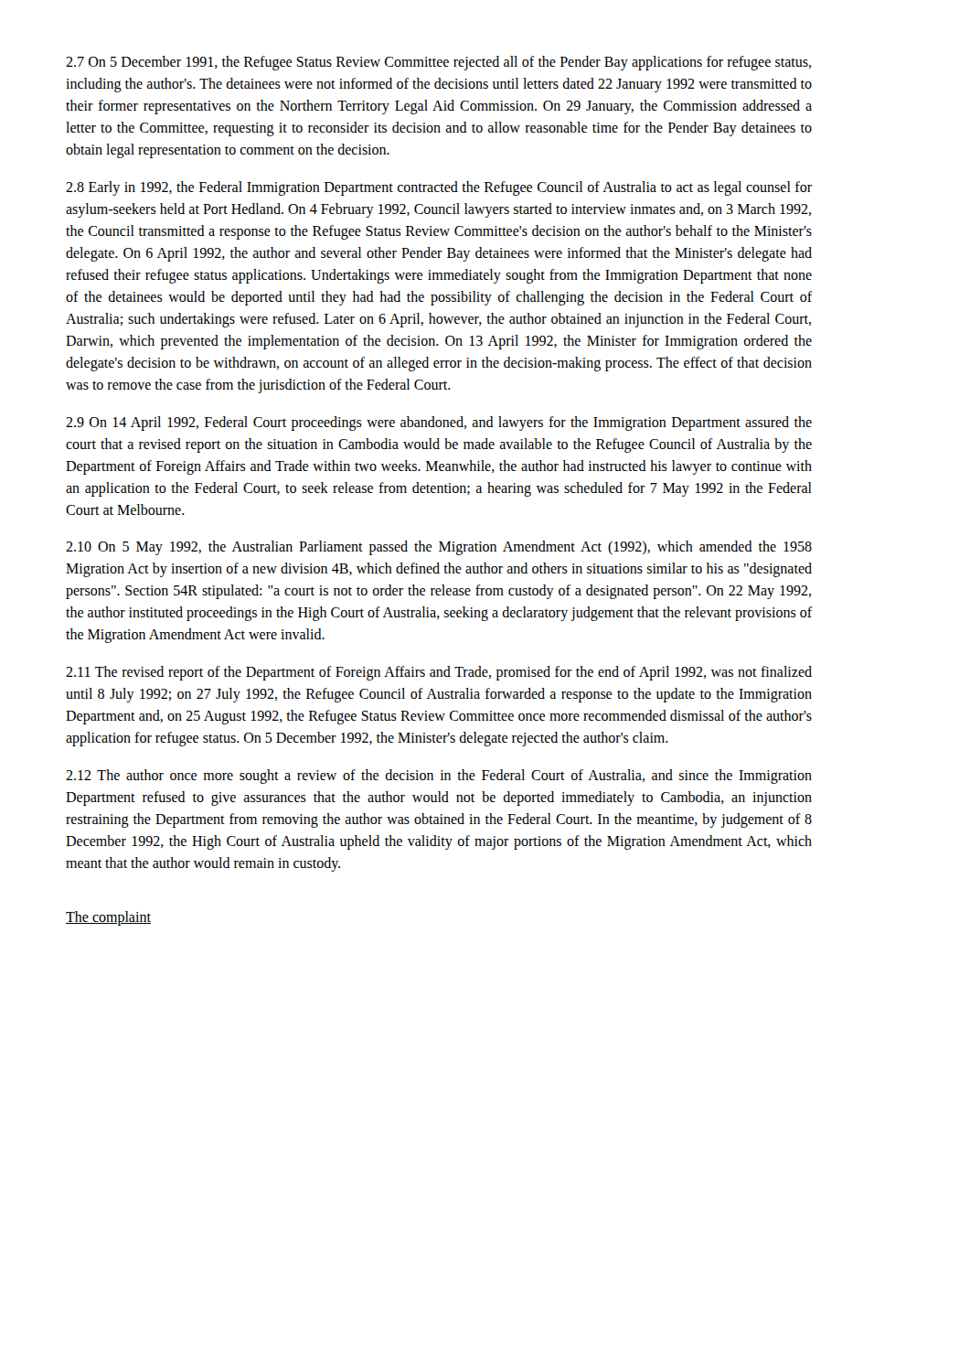2.7 On 5 December 1991, the Refugee Status Review Committee rejected all of the Pender Bay applications for refugee status, including the author's. The detainees were not informed of the decisions until letters dated 22 January 1992 were transmitted to their former representatives on the Northern Territory Legal Aid Commission. On 29 January, the Commission addressed a letter to the Committee, requesting it to reconsider its decision and to allow reasonable time for the Pender Bay detainees to obtain legal representation to comment on the decision.
2.8 Early in 1992, the Federal Immigration Department contracted the Refugee Council of Australia to act as legal counsel for asylum-seekers held at Port Hedland. On 4 February 1992, Council lawyers started to interview inmates and, on 3 March 1992, the Council transmitted a response to the Refugee Status Review Committee's decision on the author's behalf to the Minister's delegate. On 6 April 1992, the author and several other Pender Bay detainees were informed that the Minister's delegate had refused their refugee status applications. Undertakings were immediately sought from the Immigration Department that none of the detainees would be deported until they had had the possibility of challenging the decision in the Federal Court of Australia; such undertakings were refused. Later on 6 April, however, the author obtained an injunction in the Federal Court, Darwin, which prevented the implementation of the decision. On 13 April 1992, the Minister for Immigration ordered the delegate's decision to be withdrawn, on account of an alleged error in the decision-making process. The effect of that decision was to remove the case from the jurisdiction of the Federal Court.
2.9 On 14 April 1992, Federal Court proceedings were abandoned, and lawyers for the Immigration Department assured the court that a revised report on the situation in Cambodia would be made available to the Refugee Council of Australia by the Department of Foreign Affairs and Trade within two weeks. Meanwhile, the author had instructed his lawyer to continue with an application to the Federal Court, to seek release from detention; a hearing was scheduled for 7 May 1992 in the Federal Court at Melbourne.
2.10 On 5 May 1992, the Australian Parliament passed the Migration Amendment Act (1992), which amended the 1958 Migration Act by insertion of a new division 4B, which defined the author and others in situations similar to his as "designated persons". Section 54R stipulated: "a court is not to order the release from custody of a designated person". On 22 May 1992, the author instituted proceedings in the High Court of Australia, seeking a declaratory judgement that the relevant provisions of the Migration Amendment Act were invalid.
2.11 The revised report of the Department of Foreign Affairs and Trade, promised for the end of April 1992, was not finalized until 8 July 1992; on 27 July 1992, the Refugee Council of Australia forwarded a response to the update to the Immigration Department and, on 25 August 1992, the Refugee Status Review Committee once more recommended dismissal of the author's application for refugee status. On 5 December 1992, the Minister's delegate rejected the author's claim.
2.12 The author once more sought a review of the decision in the Federal Court of Australia, and since the Immigration Department refused to give assurances that the author would not be deported immediately to Cambodia, an injunction restraining the Department from removing the author was obtained in the Federal Court. In the meantime, by judgement of 8 December 1992, the High Court of Australia upheld the validity of major portions of the Migration Amendment Act, which meant that the author would remain in custody.
The complaint